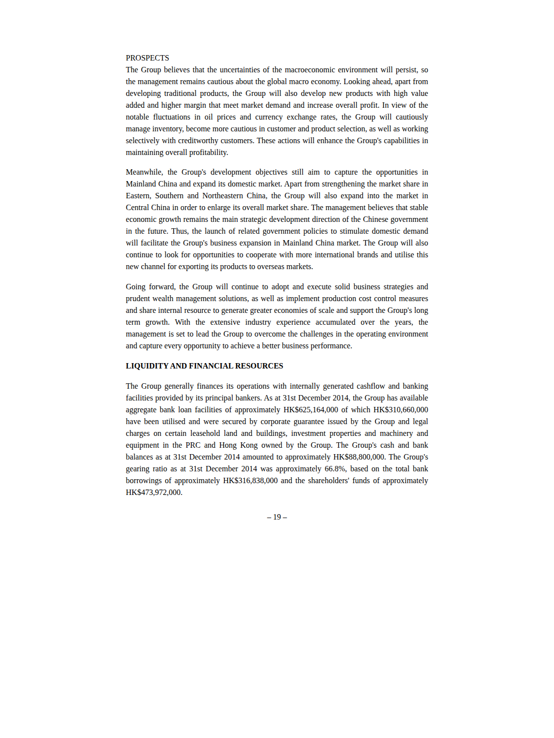PROSPECTS
The Group believes that the uncertainties of the macroeconomic environment will persist, so the management remains cautious about the global macro economy. Looking ahead, apart from developing traditional products, the Group will also develop new products with high value added and higher margin that meet market demand and increase overall profit. In view of the notable fluctuations in oil prices and currency exchange rates, the Group will cautiously manage inventory, become more cautious in customer and product selection, as well as working selectively with creditworthy customers. These actions will enhance the Group's capabilities in maintaining overall profitability.
Meanwhile, the Group's development objectives still aim to capture the opportunities in Mainland China and expand its domestic market. Apart from strengthening the market share in Eastern, Southern and Northeastern China, the Group will also expand into the market in Central China in order to enlarge its overall market share. The management believes that stable economic growth remains the main strategic development direction of the Chinese government in the future. Thus, the launch of related government policies to stimulate domestic demand will facilitate the Group's business expansion in Mainland China market. The Group will also continue to look for opportunities to cooperate with more international brands and utilise this new channel for exporting its products to overseas markets.
Going forward, the Group will continue to adopt and execute solid business strategies and prudent wealth management solutions, as well as implement production cost control measures and share internal resource to generate greater economies of scale and support the Group's long term growth. With the extensive industry experience accumulated over the years, the management is set to lead the Group to overcome the challenges in the operating environment and capture every opportunity to achieve a better business performance.
LIQUIDITY AND FINANCIAL RESOURCES
The Group generally finances its operations with internally generated cashflow and banking facilities provided by its principal bankers. As at 31st December 2014, the Group has available aggregate bank loan facilities of approximately HK$625,164,000 of which HK$310,660,000 have been utilised and were secured by corporate guarantee issued by the Group and legal charges on certain leasehold land and buildings, investment properties and machinery and equipment in the PRC and Hong Kong owned by the Group. The Group's cash and bank balances as at 31st December 2014 amounted to approximately HK$88,800,000. The Group's gearing ratio as at 31st December 2014 was approximately 66.8%, based on the total bank borrowings of approximately HK$316,838,000 and the shareholders' funds of approximately HK$473,972,000.
– 19 –